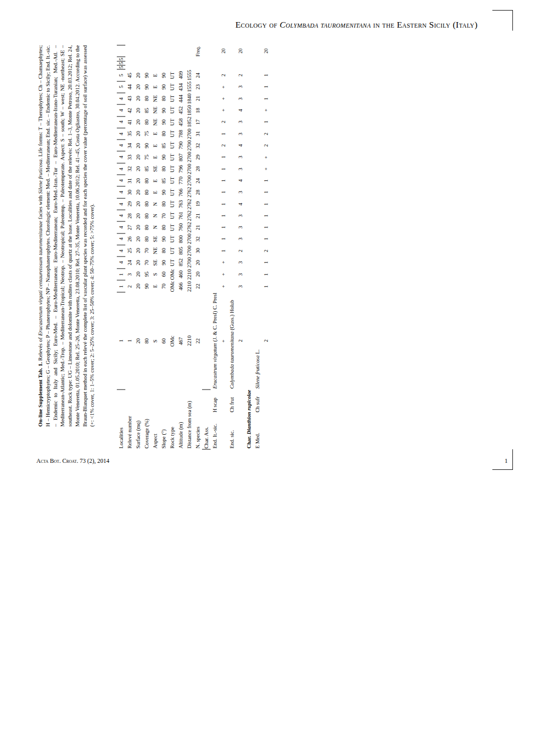Ecology of Colymbada tauromenitana in the Eastern Sicily (Italy)
On-line Supplement Tab. 1. Relevés of Erucastretum virgati centauretosum tauromenitanae facies with Silene fruticosa. Life forms: T – Therophytes; Ch – Chamaephytes; H – Hemicryptophytes; G – Geophytes; P – Phanerophytes; NP – Nanophanerophytes. Chorologic element: Med. – Mediterranean; End. sic. – Endemic to Sicily; End. It.-sic. – Endemic to Italy and Sicily; Euro-Med. – Euro-Mediterranean; Euro-Mediterranean; Euro-Med.-Iran.-Tur – Euro-Mediterranean-Irano-Turanian; Med.-Atl. – Mediterranean-Atlantic; Med.-Trop. – Mediterranean-Tropical; Neotrop. – Neotropical; Paleotemp. – Paleotemperate. Aspect: S – south; W – west; NE -northeast; SE – southeast. Rock type: UG – Limestone and dolomite with rudites clasts of quartz at the base. Localities and date of the relevés: Rel. 1–3, Monte Petroso, 20.03.2012; Rel. 24, Monte Veneretta, 01.05.2010; Rel. 25–26, Monte Veneretta, 23.08.2010; Rel. 27–35, Monte Veneretta, 10.06.2012; Rel. 41–45, Costa Ogliastro, 30.04.2012. According to the Braun-Blanquet method in each relevé the complete list of vascular plant species was recorded and for each species the cover value (percentage of soil surface) was assessed (+: <1% cover, 1: 1–5% cover; 2: 5–25% cover; 3: 25–50% cover; 4: 50–75% cover; 5: >75% cover).
| Localities | 1 | 1 | 1 | 4 | 4 | 4 | 4 | 4 | 4 | 4 | 4 | 4 | 4 | 4 | 4 | 4 | 4 | 4 | 5 | 5 | 5 | 5 | 5 | |
| Relevé number | 1 | 2 | 3 | 24 | 25 | 26 | 27 | 28 | 29 | 30 | 31 | 32 | 33 | 34 | 35 | 41 | 42 | 43 | 44 | 45 | | | | |
| Surface (mq) | 20 | 20 | 20 | 20 | 20 | 20 | 20 | 20 | 20 | 20 | 20 | 20 | 20 | 20 | 20 | 20 | 20 | 20 | 20 | 20 | | | | |
| Coverage (%) | 80 | 90 | 95 | 70 | 70 | 80 | 80 | 80 | 80 | 80 | 80 | 85 | 75 | 90 | 75 | 80 | 85 | 80 | 90 | 90 | | | | |
| Aspect | S | E | S | SE | NE | SE | N | N | N | E | E | SE | E | E | E | NE | NE | NE | E | E | | | | |
| Slope (°) | 60 | 70 | 60 | 90 | 80 | 90 | 80 | 70 | 80 | 90 | 85 | 80 | 90 | 85 | 80 | 90 | 90 | 80 | 90 | 90 | | | | |
| Rock type | OMc | OMc | OMc | UT | UT | UT | UT | UT | UT | UT | UT | UT | UT | UT | UT | UT | UT | UT | UT | UT | | | | |
| Altitude (m) | 467 | 466 | 460 | 852 | 805 | 800 | 760 | 761 | 763 | 766 | 770 | 796 | 807 | 790 | 788 | 458 | 452 | 444 | 434 | 409 | | | | |
| Distance from sea (m) | 2210 | 2210 | 2210 | 2700 | 2700 | 2700 | 2762 | 2762 | 2762 | 2762 | 2700 | 2700 | 2700 | 2700 | 2700 | 1852 | 1850 | 1840 | 1555 | 1555 | | | | |
| N. species | 22 | 22 | 20 | 20 | 30 | 32 | 21 | 21 | 19 | 28 | 24 | 28 | 29 | 32 | 31 | 17 | 18 | 21 | 23 | 24 | | | | Freq. |
| Char. Ass. | |
| End. It.-sic. | H scap | Erucastrum virgatum (J. & C. Presl) C. Presl |
| | + | + | + | + | 1 | 1 | 1 | 1 | 1 | 1 | 1 | 1 | 1 | 2 | 1 | 2 | + | + | + | 2 | | | | 20 |
| End. sic. | Ch frut | Colymbada tauromenitana (Guss.) Holub |
| | 2 | 3 | 3 | 3 | 2 | 3 | 3 | 3 | 4 | 3 | 4 | 3 | 3 | 4 | 3 | 3 | 4 | 3 | 3 | 2 | | | | 20 |
| Char. Dianthion rupicolae | |
| E Med. | Ch sufr | Silene fruticosa L. |
| | 2 | 1 | 1 | 1 | 2 | 1 | 1 | 1 | 1 | 1 | 1 | + | + | 2 | 2 | 1 | + | 1 | 1 | 1 | | | | 20 |
Acta Bot. Croat. 73 (2), 2014 1